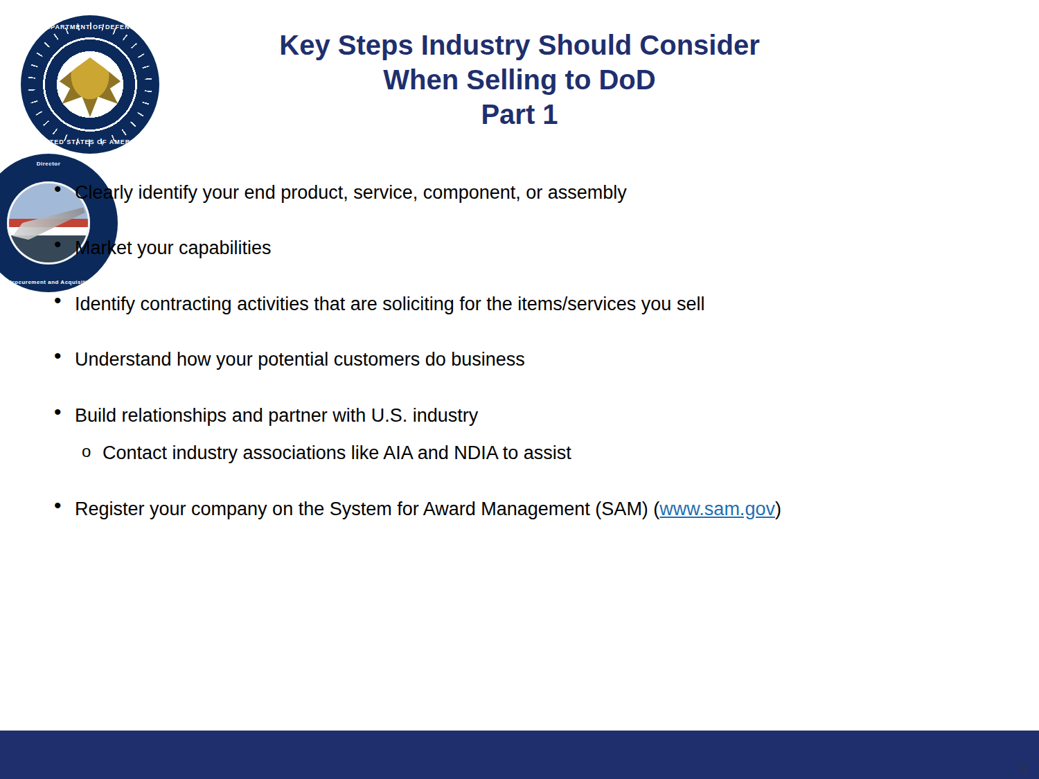DEPARTMENT OF DEFENSE
UNITED STATES OF AMERICA
Director
Defense Procurement and Acquisition Policy
Key Steps Industry Should Consider
When Selling to DoD
Part 1
Clearly identify your end product, service, component, or assembly
Market your capabilities
Identify contracting activities that are soliciting for the items/services you sell
Understand how your potential customers do business
Build relationships and partner with U.S. industry
Contact industry associations like AIA and NDIA to assist
Register your company on the System for Award Management (SAM) (www.sam.gov)
8